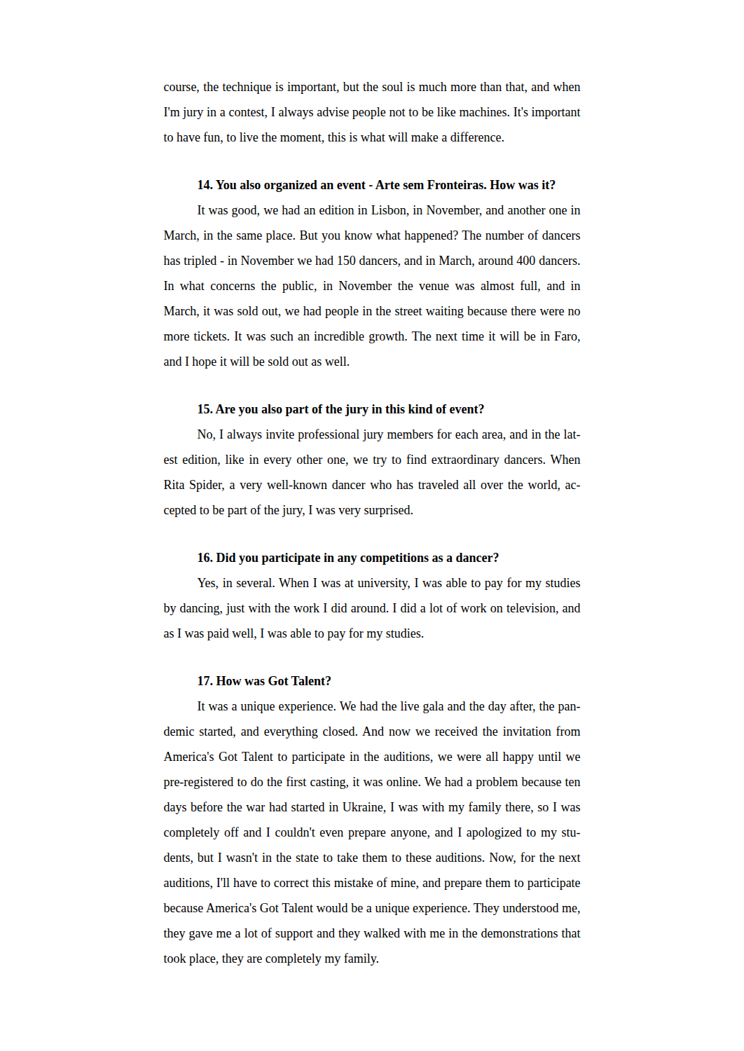course, the technique is important, but the soul is much more than that, and when I'm jury in a contest, I always advise people not to be like machines. It's important to have fun, to live the moment, this is what will make a difference.
14. You also organized an event - Arte sem Fronteiras. How was it?
It was good, we had an edition in Lisbon, in November, and another one in March, in the same place. But you know what happened? The number of dancers has tripled - in November we had 150 dancers, and in March, around 400 dancers. In what concerns the public, in November the venue was almost full, and in March, it was sold out, we had people in the street waiting because there were no more tickets. It was such an incredible growth. The next time it will be in Faro, and I hope it will be sold out as well.
15. Are you also part of the jury in this kind of event?
No, I always invite professional jury members for each area, and in the latest edition, like in every other one, we try to find extraordinary dancers. When Rita Spider, a very well-known dancer who has traveled all over the world, accepted to be part of the jury, I was very surprised.
16. Did you participate in any competitions as a dancer?
Yes, in several. When I was at university, I was able to pay for my studies by dancing, just with the work I did around. I did a lot of work on television, and as I was paid well, I was able to pay for my studies.
17. How was Got Talent?
It was a unique experience. We had the live gala and the day after, the pandemic started, and everything closed. And now we received the invitation from America's Got Talent to participate in the auditions, we were all happy until we pre-registered to do the first casting, it was online. We had a problem because ten days before the war had started in Ukraine, I was with my family there, so I was completely off and I couldn't even prepare anyone, and I apologized to my students, but I wasn't in the state to take them to these auditions. Now, for the next auditions, I'll have to correct this mistake of mine, and prepare them to participate because America's Got Talent would be a unique experience. They understood me, they gave me a lot of support and they walked with me in the demonstrations that took place, they are completely my family.